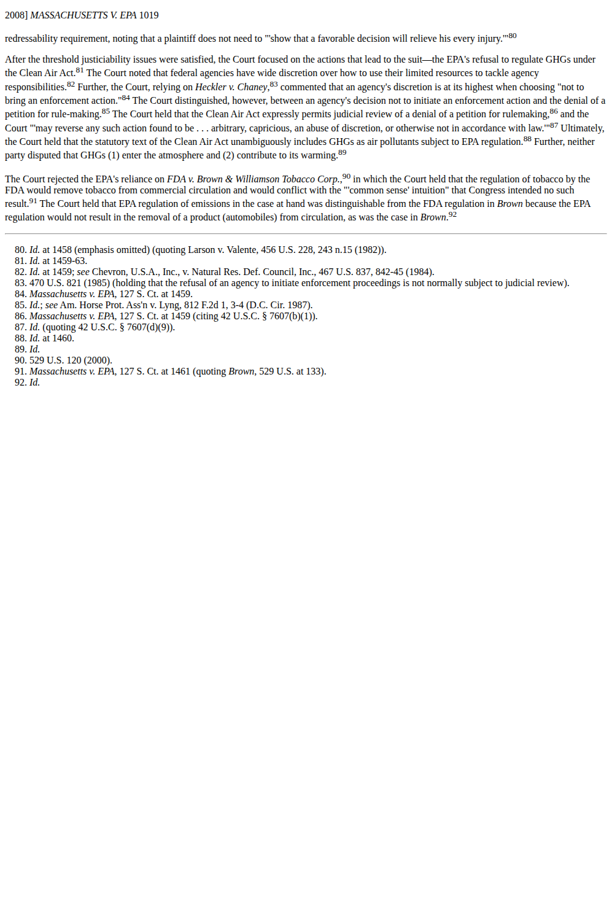2008] MASSACHUSETTS V. EPA 1019
redressability requirement, noting that a plaintiff does not need to "'show that a favorable decision will relieve his every injury.'"80
After the threshold justiciability issues were satisfied, the Court focused on the actions that lead to the suit—the EPA's refusal to regulate GHGs under the Clean Air Act.81 The Court noted that federal agencies have wide discretion over how to use their limited resources to tackle agency responsibilities.82 Further, the Court, relying on Heckler v. Chaney,83 commented that an agency's discretion is at its highest when choosing "not to bring an enforcement action."84 The Court distinguished, however, between an agency's decision not to initiate an enforcement action and the denial of a petition for rule-making.85 The Court held that the Clean Air Act expressly permits judicial review of a denial of a petition for rulemaking,86 and the Court "'may reverse any such action found to be . . . arbitrary, capricious, an abuse of discretion, or otherwise not in accordance with law.'"87 Ultimately, the Court held that the statutory text of the Clean Air Act unambiguously includes GHGs as air pollutants subject to EPA regulation.88 Further, neither party disputed that GHGs (1) enter the atmosphere and (2) contribute to its warming.89
The Court rejected the EPA's reliance on FDA v. Brown & Williamson Tobacco Corp.,90 in which the Court held that the regulation of tobacco by the FDA would remove tobacco from commercial circulation and would conflict with the "'common sense' intuition" that Congress intended no such result.91 The Court held that EPA regulation of emissions in the case at hand was distinguishable from the FDA regulation in Brown because the EPA regulation would not result in the removal of a product (automobiles) from circulation, as was the case in Brown.92
Id. at 1458 (emphasis omitted) (quoting Larson v. Valente, 456 U.S. 228, 243 n.15 (1982)).
Id. at 1459-63.
Id. at 1459; see Chevron, U.S.A., Inc., v. Natural Res. Def. Council, Inc., 467 U.S. 837, 842-45 (1984).
470 U.S. 821 (1985) (holding that the refusal of an agency to initiate enforcement proceedings is not normally subject to judicial review).
Massachusetts v. EPA, 127 S. Ct. at 1459.
Id.; see Am. Horse Prot. Ass'n v. Lyng, 812 F.2d 1, 3-4 (D.C. Cir. 1987).
Massachusetts v. EPA, 127 S. Ct. at 1459 (citing 42 U.S.C. § 7607(b)(1)).
Id. (quoting 42 U.S.C. § 7607(d)(9)).
Id. at 1460.
Id.
529 U.S. 120 (2000).
Massachusetts v. EPA, 127 S. Ct. at 1461 (quoting Brown, 529 U.S. at 133).
Id.